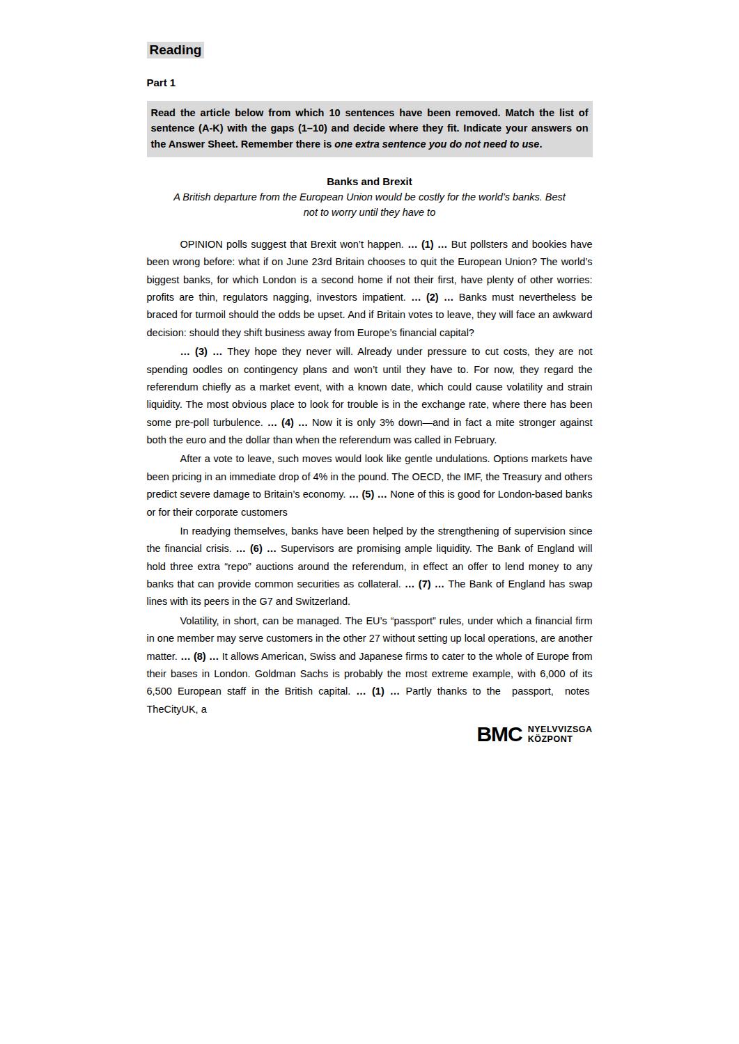Reading
Part 1
Read the article below from which 10 sentences have been removed. Match the list of sentence (A-K) with the gaps (1–10) and decide where they fit. Indicate your answers on the Answer Sheet. Remember there is one extra sentence you do not need to use.
Banks and Brexit
A British departure from the European Union would be costly for the world’s banks. Best not to worry until they have to
OPINION polls suggest that Brexit won’t happen. … (1) … But pollsters and bookies have been wrong before: what if on June 23rd Britain chooses to quit the European Union? The world’s biggest banks, for which London is a second home if not their first, have plenty of other worries: profits are thin, regulators nagging, investors impatient. … (2) … Banks must nevertheless be braced for turmoil should the odds be upset. And if Britain votes to leave, they will face an awkward decision: should they shift business away from Europe’s financial capital?
… (3) … They hope they never will. Already under pressure to cut costs, they are not spending oodles on contingency plans and won’t until they have to. For now, they regard the referendum chiefly as a market event, with a known date, which could cause volatility and strain liquidity. The most obvious place to look for trouble is in the exchange rate, where there has been some pre-poll turbulence. … (4) … Now it is only 3% down—and in fact a mite stronger against both the euro and the dollar than when the referendum was called in February.
After a vote to leave, such moves would look like gentle undulations. Options markets have been pricing in an immediate drop of 4% in the pound. The OECD, the IMF, the Treasury and others predict severe damage to Britain’s economy. … (5) … None of this is good for London-based banks or for their corporate customers
In readying themselves, banks have been helped by the strengthening of supervision since the financial crisis. … (6) … Supervisors are promising ample liquidity. The Bank of England will hold three extra “repo” auctions around the referendum, in effect an offer to lend money to any banks that can provide common securities as collateral. … (7) … The Bank of England has swap lines with its peers in the G7 and Switzerland.
Volatility, in short, can be managed. The EU’s “passport” rules, under which a financial firm in one member may serve customers in the other 27 without setting up local operations, are another matter. … (8) … It allows American, Swiss and Japanese firms to cater to the whole of Europe from their bases in London. Goldman Sachs is probably the most extreme example, with 6,000 of its 6,500 European staff in the British capital. … (1) … Partly thanks to the passport, notes TheCityUK, a
BMC NYELVVIZSGA
KÖZPONT